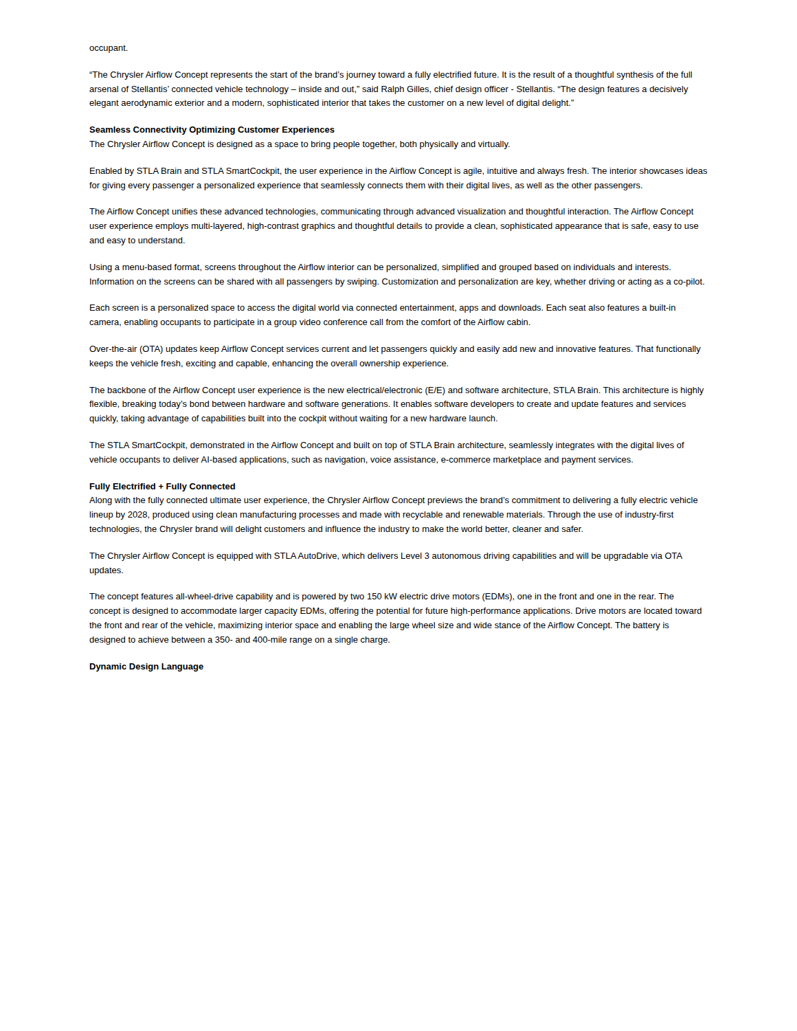occupant.
“The Chrysler Airflow Concept represents the start of the brand’s journey toward a fully electrified future. It is the result of a thoughtful synthesis of the full arsenal of Stellantis’ connected vehicle technology – inside and out,” said Ralph Gilles, chief design officer - Stellantis. “The design features a decisively elegant aerodynamic exterior and a modern, sophisticated interior that takes the customer on a new level of digital delight.”
Seamless Connectivity Optimizing Customer Experiences
The Chrysler Airflow Concept is designed as a space to bring people together, both physically and virtually.
Enabled by STLA Brain and STLA SmartCockpit, the user experience in the Airflow Concept is agile, intuitive and always fresh. The interior showcases ideas for giving every passenger a personalized experience that seamlessly connects them with their digital lives, as well as the other passengers.
The Airflow Concept unifies these advanced technologies, communicating through advanced visualization and thoughtful interaction. The Airflow Concept user experience employs multi-layered, high-contrast graphics and thoughtful details to provide a clean, sophisticated appearance that is safe, easy to use and easy to understand.
Using a menu-based format, screens throughout the Airflow interior can be personalized, simplified and grouped based on individuals and interests. Information on the screens can be shared with all passengers by swiping. Customization and personalization are key, whether driving or acting as a co-pilot.
Each screen is a personalized space to access the digital world via connected entertainment, apps and downloads. Each seat also features a built-in camera, enabling occupants to participate in a group video conference call from the comfort of the Airflow cabin.
Over-the-air (OTA) updates keep Airflow Concept services current and let passengers quickly and easily add new and innovative features. That functionally keeps the vehicle fresh, exciting and capable, enhancing the overall ownership experience.
The backbone of the Airflow Concept user experience is the new electrical/electronic (E/E) and software architecture, STLA Brain. This architecture is highly flexible, breaking today’s bond between hardware and software generations. It enables software developers to create and update features and services quickly, taking advantage of capabilities built into the cockpit without waiting for a new hardware launch.
The STLA SmartCockpit, demonstrated in the Airflow Concept and built on top of STLA Brain architecture, seamlessly integrates with the digital lives of vehicle occupants to deliver AI-based applications, such as navigation, voice assistance, e-commerce marketplace and payment services.
Fully Electrified + Fully Connected
Along with the fully connected ultimate user experience, the Chrysler Airflow Concept previews the brand’s commitment to delivering a fully electric vehicle lineup by 2028, produced using clean manufacturing processes and made with recyclable and renewable materials. Through the use of industry-first technologies, the Chrysler brand will delight customers and influence the industry to make the world better, cleaner and safer.
The Chrysler Airflow Concept is equipped with STLA AutoDrive, which delivers Level 3 autonomous driving capabilities and will be upgradable via OTA updates.
The concept features all-wheel-drive capability and is powered by two 150 kW electric drive motors (EDMs), one in the front and one in the rear. The concept is designed to accommodate larger capacity EDMs, offering the potential for future high-performance applications. Drive motors are located toward the front and rear of the vehicle, maximizing interior space and enabling the large wheel size and wide stance of the Airflow Concept. The battery is designed to achieve between a 350- and 400-mile range on a single charge.
Dynamic Design Language